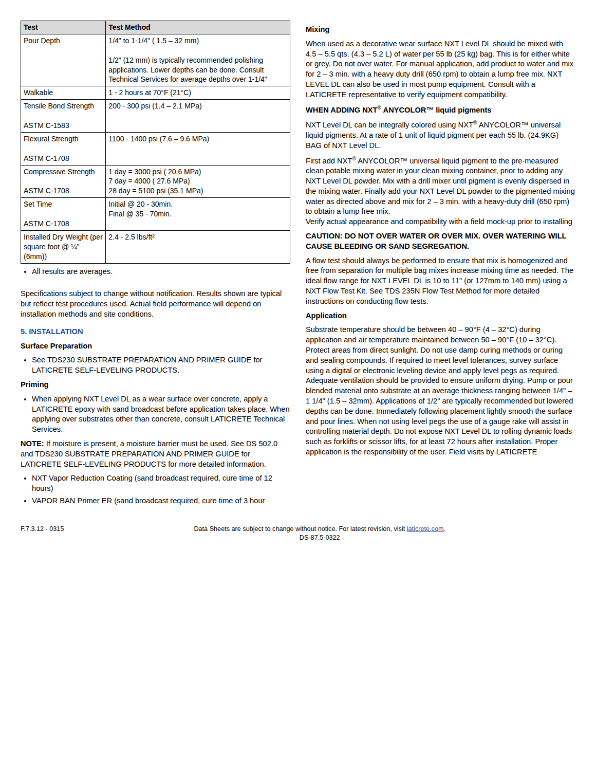| Test | Test Method |
| --- | --- |
| Pour Depth | 1/4" to 1-1/4" ( 1.5 – 32 mm) 1/2" (12 mm) is typically recommended polishing applications. Lower depths can be done. Consult Technical Services for average depths over 1-1/4" |
| Walkable | 1 - 2 hours at 70°F (21°C) |
| Tensile Bond Strength ASTM C-1583 | 200 - 300 psi (1.4 – 2.1 MPa) |
| Flexural Strength ASTM C-1708 | 1100 - 1400 psi (7.6 – 9.6 MPa) |
| Compressive Strength ASTM C-1708 | 1 day = 3000 psi ( 20.6 MPa) 7 day = 4000 ( 27.6 MPa) 28 day = 5100 psi (35.1 MPa) |
| Set Time ASTM C-1708 | Initial @ 20 - 30min. Final @ 35 - 70min. |
| Installed Dry Weight (per square foot @ ¼” (6mm)) | 2.4 - 2.5 lbs/ft² |
All results are averages.
Specifications subject to change without notification. Results shown are typical but reflect test procedures used. Actual field performance will depend on installation methods and site conditions.
5. INSTALLATION
Surface Preparation
See TDS230 SUBSTRATE PREPARATION AND PRIMER GUIDE for LATICRETE SELF-LEVELING PRODUCTS.
Priming
When applying NXT Level DL as a wear surface over concrete, apply a LATICRETE epoxy with sand broadcast before application takes place. When applying over substrates other than concrete, consult LATICRETE Technical Services.
NOTE: If moisture is present, a moisture barrier must be used. See DS 502.0 and TDS230 SUBSTRATE PREPARATION AND PRIMER GUIDE for LATICRETE SELF-LEVELING PRODUCTS for more detailed information.
NXT Vapor Reduction Coating (sand broadcast required, cure time of 12 hours)
VAPOR BAN Primer ER (sand broadcast required, cure time of 3 hour
Mixing
When used as a decorative wear surface NXT Level DL should be mixed with 4.5 – 5.5 qts. (4.3 – 5.2 L) of water per 55 lb (25 kg) bag. This is for either white or grey. Do not over water. For manual application, add product to water and mix for 2 – 3 min. with a heavy duty drill (650 rpm) to obtain a lump free mix. NXT LEVEL DL can also be used in most pump equipment. Consult with a LATICRETE representative to verify equipment compatibility.
WHEN ADDING NXT® ANYCOLOR™ liquid pigments
NXT Level DL can be integrally colored using NXT® ANYCOLOR™ universal liquid pigments. At a rate of 1 unit of liquid pigment per each 55 lb. (24.9KG) BAG of NXT Level DL.
First add NXT® ANYCOLOR™ universal liquid pigment to the pre-measured clean potable mixing water in your clean mixing container, prior to adding any NXT Level DL powder. Mix with a drill mixer until pigment is evenly dispersed in the mixing water. Finally add your NXT Level DL powder to the pigmented mixing water as directed above and mix for 2 – 3 min. with a heavy-duty drill (650 rpm) to obtain a lump free mix.
Verify actual appearance and compatibility with a field mock-up prior to installing
CAUTION: DO NOT OVER WATER OR OVER MIX. OVER WATERING WILL CAUSE BLEEDING OR SAND SEGREGATION.
A flow test should always be performed to ensure that mix is homogenized and free from separation for multiple bag mixes increase mixing time as needed. The ideal flow range for NXT LEVEL DL is 10 to 11" (or 127mm to 140 mm) using a NXT Flow Test Kit. See TDS 235N Flow Test Method for more detailed instructions on conducting flow tests.
Application
Substrate temperature should be between 40 – 90°F (4 – 32°C) during application and air temperature maintained between 50 – 90°F (10 – 32°C). Protect areas from direct sunlight. Do not use damp curing methods or curing and sealing compounds. If required to meet level tolerances, survey surface using a digital or electronic leveling device and apply level pegs as required. Adequate ventilation should be provided to ensure uniform drying. Pump or pour blended material onto substrate at an average thickness ranging between 1/4" – 1 1/4" (1.5 – 32mm). Applications of 1/2" are typically recommended but lowered depths can be done. Immediately following placement lightly smooth the surface and pour lines. When not using level pegs the use of a gauge rake will assist in controlling material depth. Do not expose NXT Level DL to rolling dynamic loads such as forklifts or scissor lifts, for at least 72 hours after installation. Proper application is the responsibility of the user. Field visits by LATICRETE
F.7.3.12 - 0315
Data Sheets are subject to change without notice. For latest revision, visit laticrete.com.
DS-87.5-0322